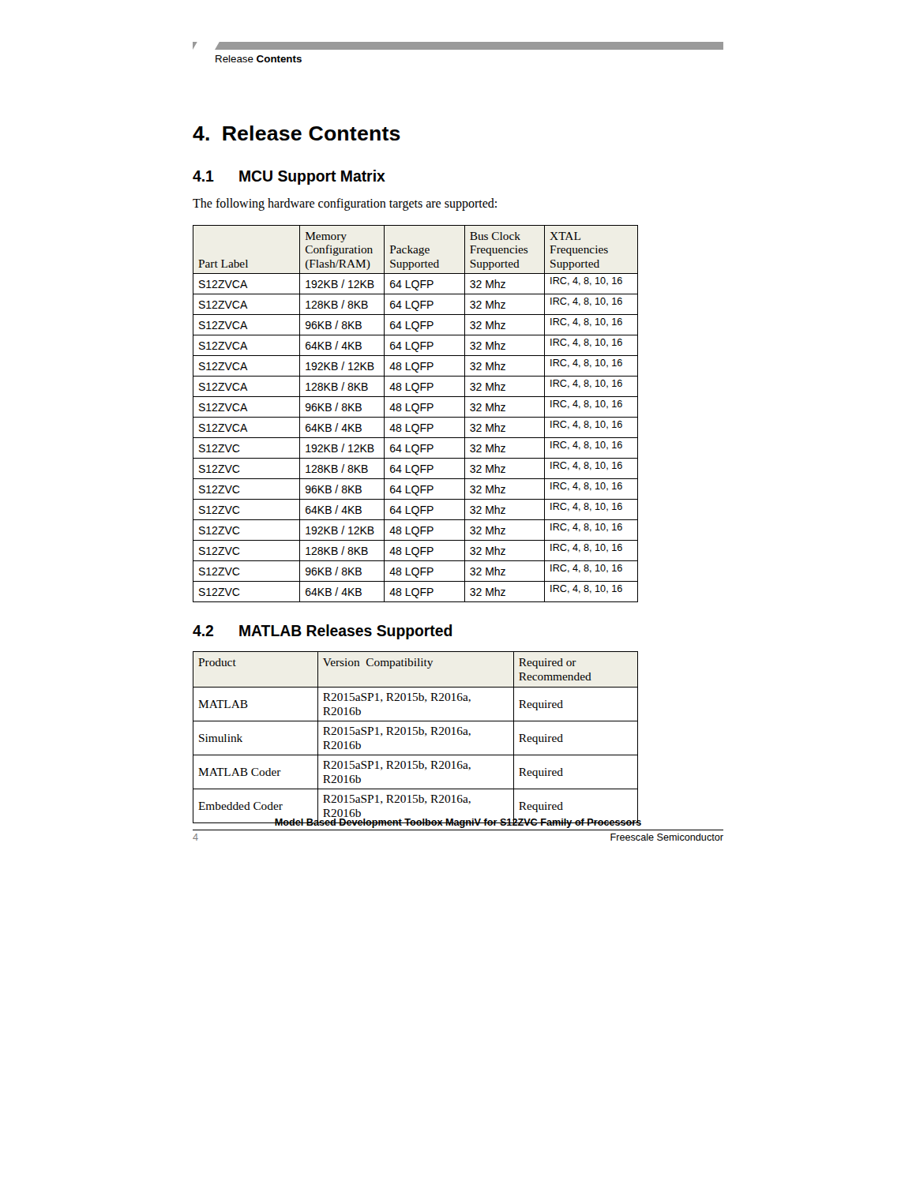Release Contents
4. Release Contents
4.1 MCU Support Matrix
The following hardware configuration targets are supported:
| Part Label | Memory Configuration (Flash/RAM) | Package Supported | Bus Clock Frequencies Supported | XTAL Frequencies Supported |
| --- | --- | --- | --- | --- |
| S12ZVCA | 192KB / 12KB | 64 LQFP | 32 Mhz | IRC, 4, 8, 10, 16 |
| S12ZVCA | 128KB / 8KB | 64 LQFP | 32 Mhz | IRC, 4, 8, 10, 16 |
| S12ZVCA | 96KB / 8KB | 64 LQFP | 32 Mhz | IRC, 4, 8, 10, 16 |
| S12ZVCA | 64KB / 4KB | 64 LQFP | 32 Mhz | IRC, 4, 8, 10, 16 |
| S12ZVCA | 192KB / 12KB | 48 LQFP | 32 Mhz | IRC, 4, 8, 10, 16 |
| S12ZVCA | 128KB / 8KB | 48 LQFP | 32 Mhz | IRC, 4, 8, 10, 16 |
| S12ZVCA | 96KB / 8KB | 48 LQFP | 32 Mhz | IRC, 4, 8, 10, 16 |
| S12ZVCA | 64KB / 4KB | 48 LQFP | 32 Mhz | IRC, 4, 8, 10, 16 |
| S12ZVC | 192KB / 12KB | 64 LQFP | 32 Mhz | IRC, 4, 8, 10, 16 |
| S12ZVC | 128KB / 8KB | 64 LQFP | 32 Mhz | IRC, 4, 8, 10, 16 |
| S12ZVC | 96KB / 8KB | 64 LQFP | 32 Mhz | IRC, 4, 8, 10, 16 |
| S12ZVC | 64KB / 4KB | 64 LQFP | 32 Mhz | IRC, 4, 8, 10, 16 |
| S12ZVC | 192KB / 12KB | 48 LQFP | 32 Mhz | IRC, 4, 8, 10, 16 |
| S12ZVC | 128KB / 8KB | 48 LQFP | 32 Mhz | IRC, 4, 8, 10, 16 |
| S12ZVC | 96KB / 8KB | 48 LQFP | 32 Mhz | IRC, 4, 8, 10, 16 |
| S12ZVC | 64KB / 4KB | 48 LQFP | 32 Mhz | IRC, 4, 8, 10, 16 |
4.2 MATLAB Releases Supported
| Product | Version Compatibility | Required or Recommended |
| --- | --- | --- |
| MATLAB | R2015aSP1, R2015b, R2016a, R2016b | Required |
| Simulink | R2015aSP1, R2015b, R2016a, R2016b | Required |
| MATLAB Coder | R2015aSP1, R2015b, R2016a, R2016b | Required |
| Embedded Coder | R2015aSP1, R2015b, R2016a, R2016b | Required |
Model Based Development Toolbox MagniV for S12ZVC Family of Processors
4 Freescale Semiconductor